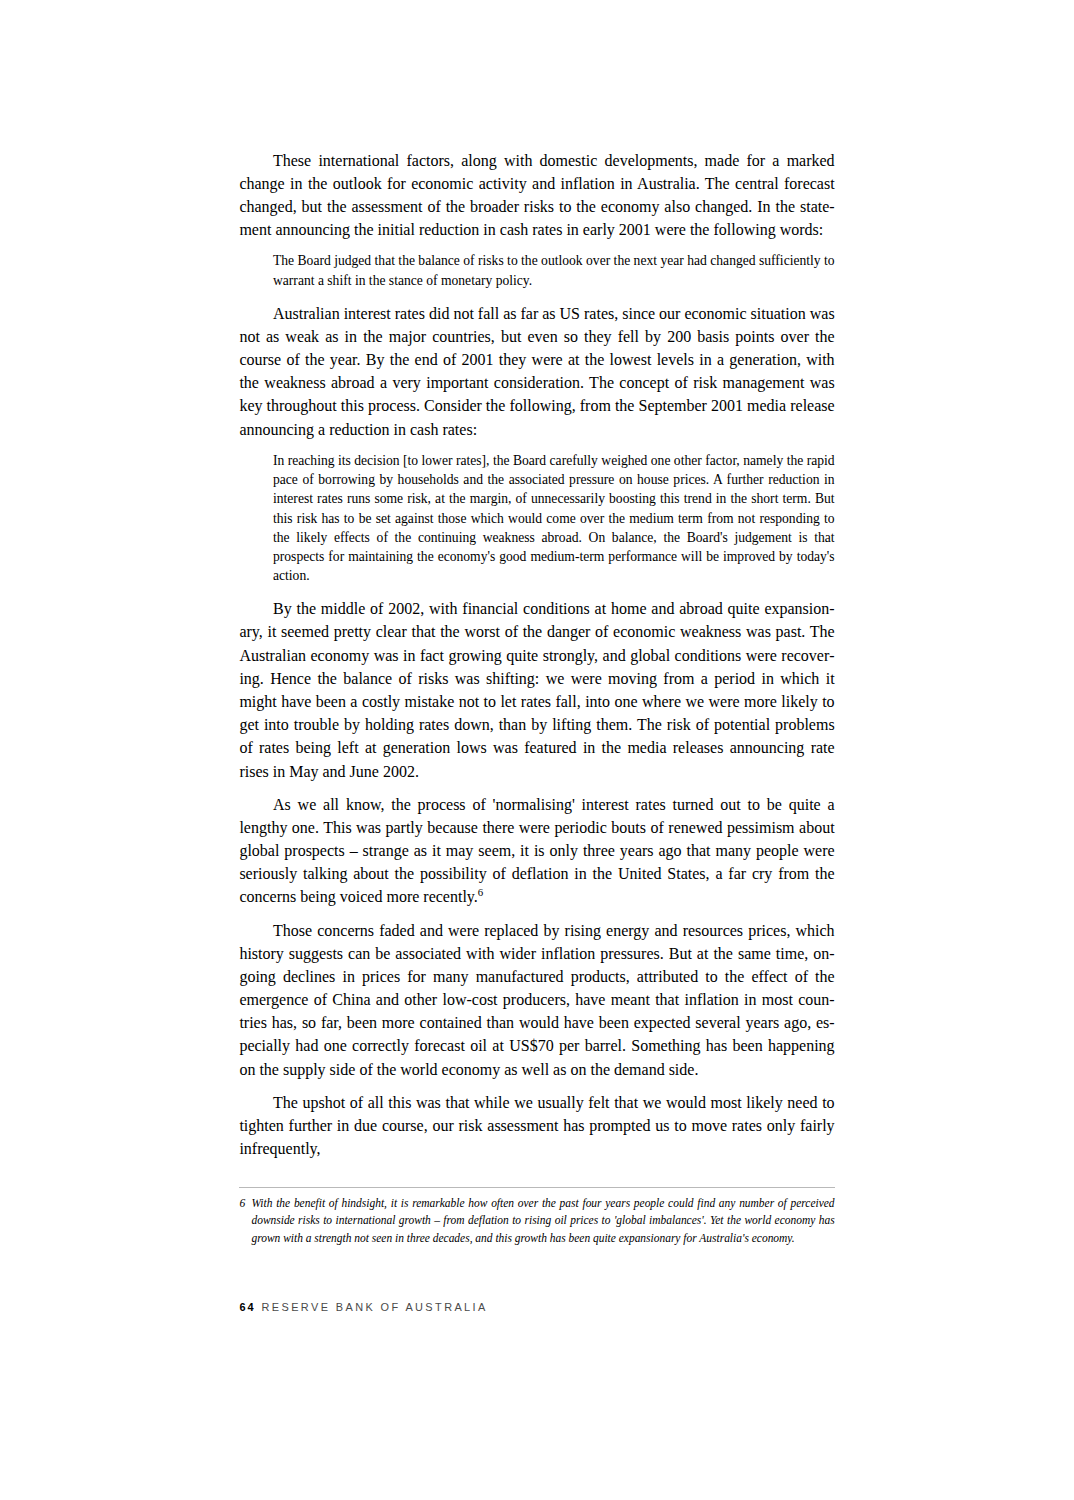These international factors, along with domestic developments, made for a marked change in the outlook for economic activity and inflation in Australia. The central forecast changed, but the assessment of the broader risks to the economy also changed. In the statement announcing the initial reduction in cash rates in early 2001 were the following words:
The Board judged that the balance of risks to the outlook over the next year had changed sufficiently to warrant a shift in the stance of monetary policy.
Australian interest rates did not fall as far as US rates, since our economic situation was not as weak as in the major countries, but even so they fell by 200 basis points over the course of the year. By the end of 2001 they were at the lowest levels in a generation, with the weakness abroad a very important consideration. The concept of risk management was key throughout this process. Consider the following, from the September 2001 media release announcing a reduction in cash rates:
In reaching its decision [to lower rates], the Board carefully weighed one other factor, namely the rapid pace of borrowing by households and the associated pressure on house prices. A further reduction in interest rates runs some risk, at the margin, of unnecessarily boosting this trend in the short term. But this risk has to be set against those which would come over the medium term from not responding to the likely effects of the continuing weakness abroad. On balance, the Board's judgement is that prospects for maintaining the economy's good medium-term performance will be improved by today's action.
By the middle of 2002, with financial conditions at home and abroad quite expansionary, it seemed pretty clear that the worst of the danger of economic weakness was past. The Australian economy was in fact growing quite strongly, and global conditions were recovering. Hence the balance of risks was shifting: we were moving from a period in which it might have been a costly mistake not to let rates fall, into one where we were more likely to get into trouble by holding rates down, than by lifting them. The risk of potential problems of rates being left at generation lows was featured in the media releases announcing rate rises in May and June 2002.
As we all know, the process of 'normalising' interest rates turned out to be quite a lengthy one. This was partly because there were periodic bouts of renewed pessimism about global prospects – strange as it may seem, it is only three years ago that many people were seriously talking about the possibility of deflation in the United States, a far cry from the concerns being voiced more recently.6
Those concerns faded and were replaced by rising energy and resources prices, which history suggests can be associated with wider inflation pressures. But at the same time, ongoing declines in prices for many manufactured products, attributed to the effect of the emergence of China and other low-cost producers, have meant that inflation in most countries has, so far, been more contained than would have been expected several years ago, especially had one correctly forecast oil at US$70 per barrel. Something has been happening on the supply side of the world economy as well as on the demand side.
The upshot of all this was that while we usually felt that we would most likely need to tighten further in due course, our risk assessment has prompted us to move rates only fairly infrequently,
6 With the benefit of hindsight, it is remarkable how often over the past four years people could find any number of perceived downside risks to international growth – from deflation to rising oil prices to 'global imbalances'. Yet the world economy has grown with a strength not seen in three decades, and this growth has been quite expansionary for Australia's economy.
64 Reserve Bank of Australia